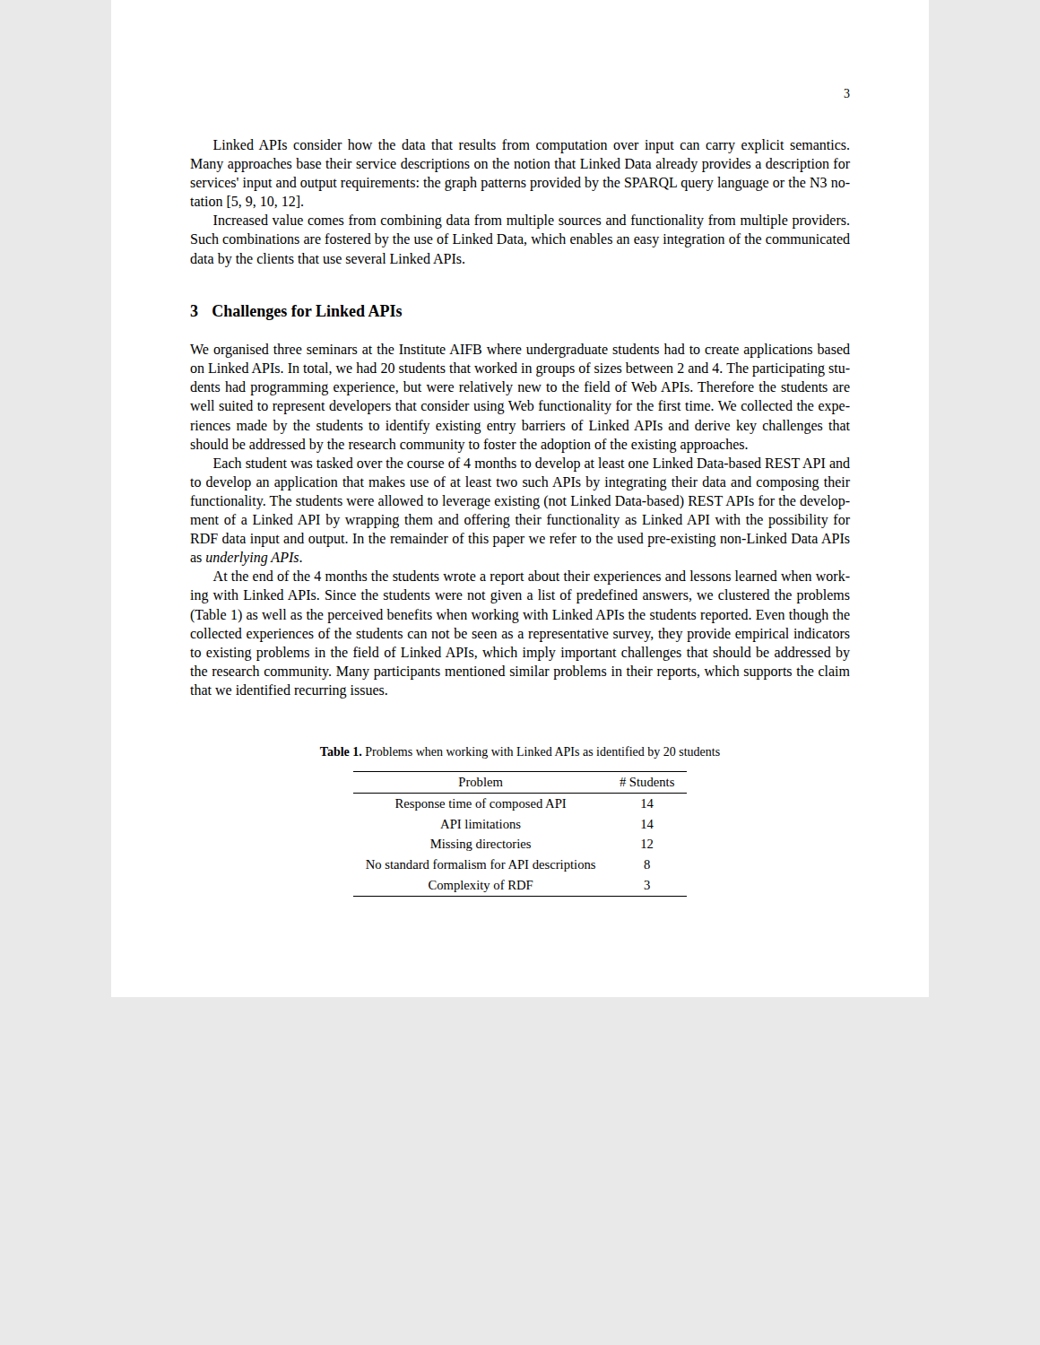3
Linked APIs consider how the data that results from computation over input can carry explicit semantics. Many approaches base their service descriptions on the notion that Linked Data already provides a description for services' input and output requirements: the graph patterns provided by the SPARQL query language or the N3 notation [5, 9, 10, 12].
Increased value comes from combining data from multiple sources and functionality from multiple providers. Such combinations are fostered by the use of Linked Data, which enables an easy integration of the communicated data by the clients that use several Linked APIs.
3 Challenges for Linked APIs
We organised three seminars at the Institute AIFB where undergraduate students had to create applications based on Linked APIs. In total, we had 20 students that worked in groups of sizes between 2 and 4. The participating students had programming experience, but were relatively new to the field of Web APIs. Therefore the students are well suited to represent developers that consider using Web functionality for the first time. We collected the experiences made by the students to identify existing entry barriers of Linked APIs and derive key challenges that should be addressed by the research community to foster the adoption of the existing approaches.
Each student was tasked over the course of 4 months to develop at least one Linked Data-based REST API and to develop an application that makes use of at least two such APIs by integrating their data and composing their functionality. The students were allowed to leverage existing (not Linked Data-based) REST APIs for the development of a Linked API by wrapping them and offering their functionality as Linked API with the possibility for RDF data input and output. In the remainder of this paper we refer to the used pre-existing non-Linked Data APIs as underlying APIs.
At the end of the 4 months the students wrote a report about their experiences and lessons learned when working with Linked APIs. Since the students were not given a list of predefined answers, we clustered the problems (Table 1) as well as the perceived benefits when working with Linked APIs the students reported. Even though the collected experiences of the students can not be seen as a representative survey, they provide empirical indicators to existing problems in the field of Linked APIs, which imply important challenges that should be addressed by the research community. Many participants mentioned similar problems in their reports, which supports the claim that we identified recurring issues.
Table 1. Problems when working with Linked APIs as identified by 20 students
| Problem | # Students |
| --- | --- |
| Response time of composed API | 14 |
| API limitations | 14 |
| Missing directories | 12 |
| No standard formalism for API descriptions | 8 |
| Complexity of RDF | 3 |